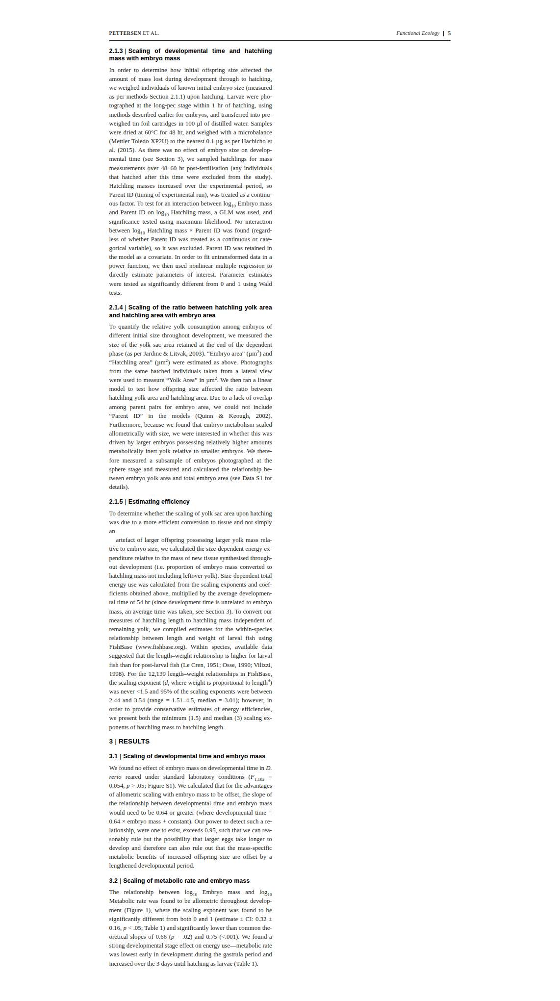Pettersen et al.
Functional Ecology 5
2.1.3|Scaling of developmental time and hatchling mass with embryo mass
In order to determine how initial offspring size affected the amount of mass lost during development through to hatching, we weighed individuals of known initial embryo size (measured as per methods Section 2.1.1) upon hatching. Larvae were photographed at the long-pec stage within 1 hr of hatching, using methods described earlier for embryos, and transferred into pre-weighed tin foil cartridges in 100 µl of distilled water. Samples were dried at 60°C for 48 hr, and weighed with a microbalance (Mettler Toledo XP2U) to the nearest 0.1 µg as per Hachicho et al. (2015). As there was no effect of embryo size on developmental time (see Section 3), we sampled hatchlings for mass measurements over 48–60 hr post-fertilisation (any individuals that hatched after this time were excluded from the study). Hatchling masses increased over the experimental period, so Parent ID (timing of experimental run), was treated as a continuous factor. To test for an interaction between log10 Embryo mass and Parent ID on log10 Hatchling mass, a GLM was used, and significance tested using maximum likelihood. No interaction between log10 Hatchling mass × Parent ID was found (regardless of whether Parent ID was treated as a continuous or categorical variable), so it was excluded. Parent ID was retained in the model as a covariate. In order to fit untransformed data in a power function, we then used nonlinear multiple regression to directly estimate parameters of interest. Parameter estimates were tested as significantly different from 0 and 1 using Wald tests.
2.1.4|Scaling of the ratio between hatchling yolk area and hatchling area with embryo area
To quantify the relative yolk consumption among embryos of different initial size throughout development, we measured the size of the yolk sac area retained at the end of the dependent phase (as per Jardine & Litvak, 2003). “Embryo area” (µm2) and “Hatchling area” (µm2) were estimated as above. Photographs from the same hatched individuals taken from a lateral view were used to measure “Yolk Area” in µm2. We then ran a linear model to test how offspring size affected the ratio between hatchling yolk area and hatchling area. Due to a lack of overlap among parent pairs for embryo area, we could not include “Parent ID” in the models (Quinn & Keough, 2002). Furthermore, because we found that embryo metabolism scaled allometrically with size, we were interested in whether this was driven by larger embryos possessing relatively higher amounts metabolically inert yolk relative to smaller embryos. We therefore measured a subsample of embryos photographed at the sphere stage and measured and calculated the relationship between embryo yolk area and total embryo area (see Data S1 for details).
2.1.5|Estimating efficiency
To determine whether the scaling of yolk sac area upon hatching was due to a more efficient conversion to tissue and not simply an
artefact of larger offspring possessing larger yolk mass relative to embryo size, we calculated the size-dependent energy expenditure relative to the mass of new tissue synthesised throughout development (i.e. proportion of embryo mass converted to hatchling mass not including leftover yolk). Size-dependent total energy use was calculated from the scaling exponents and coefficients obtained above, multiplied by the average developmental time of 54 hr (since development time is unrelated to embryo mass, an average time was taken, see Section 3). To convert our measures of hatchling length to hatchling mass independent of remaining yolk, we compiled estimates for the within-species relationship between length and weight of larval fish using FishBase (www.fishbase.org). Within species, available data suggested that the length–weight relationship is higher for larval fish than for post-larval fish (Le Cren, 1951; Osse, 1990; Vilizzi, 1998). For the 12,139 length–weight relationships in FishBase, the scaling exponent (d, where weight is proportional to lengthd) was never <1.5 and 95% of the scaling exponents were between 2.44 and 3.54 (range = 1.51–4.5, median = 3.01); however, in order to provide conservative estimates of energy efficiencies, we present both the minimum (1.5) and median (3) scaling exponents of hatchling mass to hatchling length.
3|RESULTS
3.1|Scaling of developmental time and embryo mass
We found no effect of embryo mass on developmental time in D. rerio reared under standard laboratory conditions (F1,102 = 0.054, p > .05; Figure S1). We calculated that for the advantages of allometric scaling with embryo mass to be offset, the slope of the relationship between developmental time and embryo mass would need to be 0.64 or greater (where developmental time = 0.64 × embryo mass + constant). Our power to detect such a relationship, were one to exist, exceeds 0.95, such that we can reasonably rule out the possibility that larger eggs take longer to develop and therefore can also rule out that the mass-specific metabolic benefits of increased offspring size are offset by a lengthened developmental period.
3.2|Scaling of metabolic rate and embryo mass
The relationship between log10 Embryo mass and log10 Metabolic rate was found to be allometric throughout development (Figure 1), where the scaling exponent was found to be significantly different from both 0 and 1 (estimate ± CI: 0.32 ± 0.16, p < .05; Table 1) and significantly lower than common theoretical slopes of 0.66 (p = .02) and 0.75 (<.001). We found a strong developmental stage effect on energy use—metabolic rate was lowest early in development during the gastrula period and increased over the 3 days until hatching as larvae (Table 1).